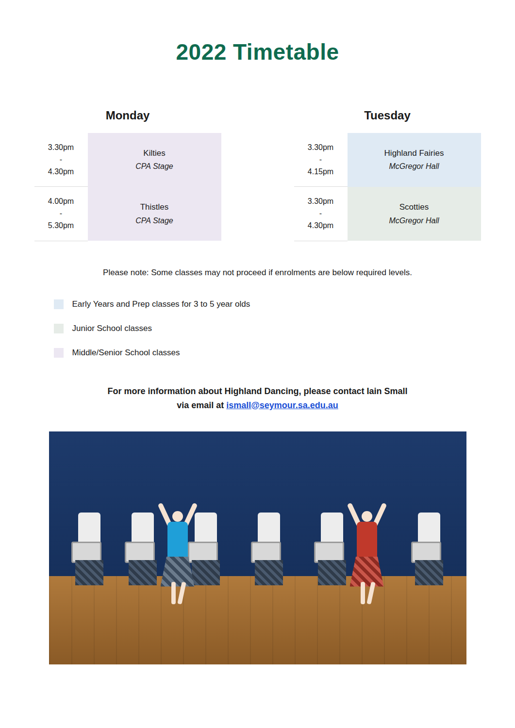2022 Timetable
Monday
| 3.30pm - 4.30pm | Kilties CPA Stage |
| 4.00pm - 5.30pm | Thistles CPA Stage |
Tuesday
| 3.30pm - 4.15pm | Highland Fairies McGregor Hall |
| 3.30pm - 4.30pm | Scotties McGregor Hall |
Please note: Some classes may not proceed if enrolments are below required levels.
Early Years and Prep classes for 3 to 5 year olds
Junior School classes
Middle/Senior School classes
For more information about Highland Dancing, please contact Iain Small
via email at ismall@seymour.sa.edu.au